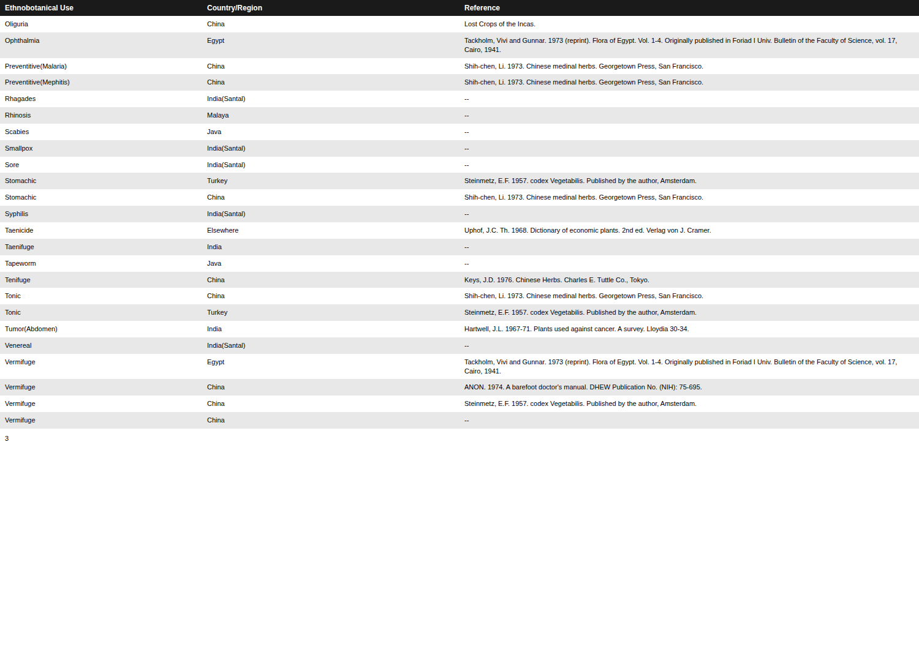| Ethnobotanical Use | Country/Region | Reference |
| --- | --- | --- |
| Oliguria | China | Lost Crops of the Incas. |
| Ophthalmia | Egypt | Tackholm, Vivi and Gunnar. 1973 (reprint). Flora of Egypt. Vol. 1-4. Originally published in Foriad I Univ. Bulletin of the Faculty of Science, vol. 17, Cairo, 1941. |
| Preventitive(Malaria) | China | Shih-chen, Li. 1973. Chinese medinal herbs. Georgetown Press, San Francisco. |
| Preventitive(Mephitis) | China | Shih-chen, Li. 1973. Chinese medinal herbs. Georgetown Press, San Francisco. |
| Rhagades | India(Santal) | -- |
| Rhinosis | Malaya | -- |
| Scabies | Java | -- |
| Smallpox | India(Santal) | -- |
| Sore | India(Santal) | -- |
| Stomachic | Turkey | Steinmetz, E.F. 1957. codex Vegetabilis. Published by the author, Amsterdam. |
| Stomachic | China | Shih-chen, Li. 1973. Chinese medinal herbs. Georgetown Press, San Francisco. |
| Syphilis | India(Santal) | -- |
| Taenicide | Elsewhere | Uphof, J.C. Th. 1968. Dictionary of economic plants. 2nd ed. Verlag von J. Cramer. |
| Taenifuge | India | -- |
| Tapeworm | Java | -- |
| Tenifuge | China | Keys, J.D. 1976. Chinese Herbs. Charles E. Tuttle Co., Tokyo. |
| Tonic | China | Shih-chen, Li. 1973. Chinese medinal herbs. Georgetown Press, San Francisco. |
| Tonic | Turkey | Steinmetz, E.F. 1957. codex Vegetabilis. Published by the author, Amsterdam. |
| Tumor(Abdomen) | India | Hartwell, J.L. 1967-71. Plants used against cancer. A survey. Lloydia 30-34. |
| Venereal | India(Santal) | -- |
| Vermifuge | Egypt | Tackholm, Vivi and Gunnar. 1973 (reprint). Flora of Egypt. Vol. 1-4. Originally published in Foriad I Univ. Bulletin of the Faculty of Science, vol. 17, Cairo, 1941. |
| Vermifuge | China | ANON. 1974. A barefoot doctor's manual. DHEW Publication No. (NIH): 75-695. |
| Vermifuge | China | Steinmetz, E.F. 1957. codex Vegetabilis. Published by the author, Amsterdam. |
| Vermifuge | China | -- |
3